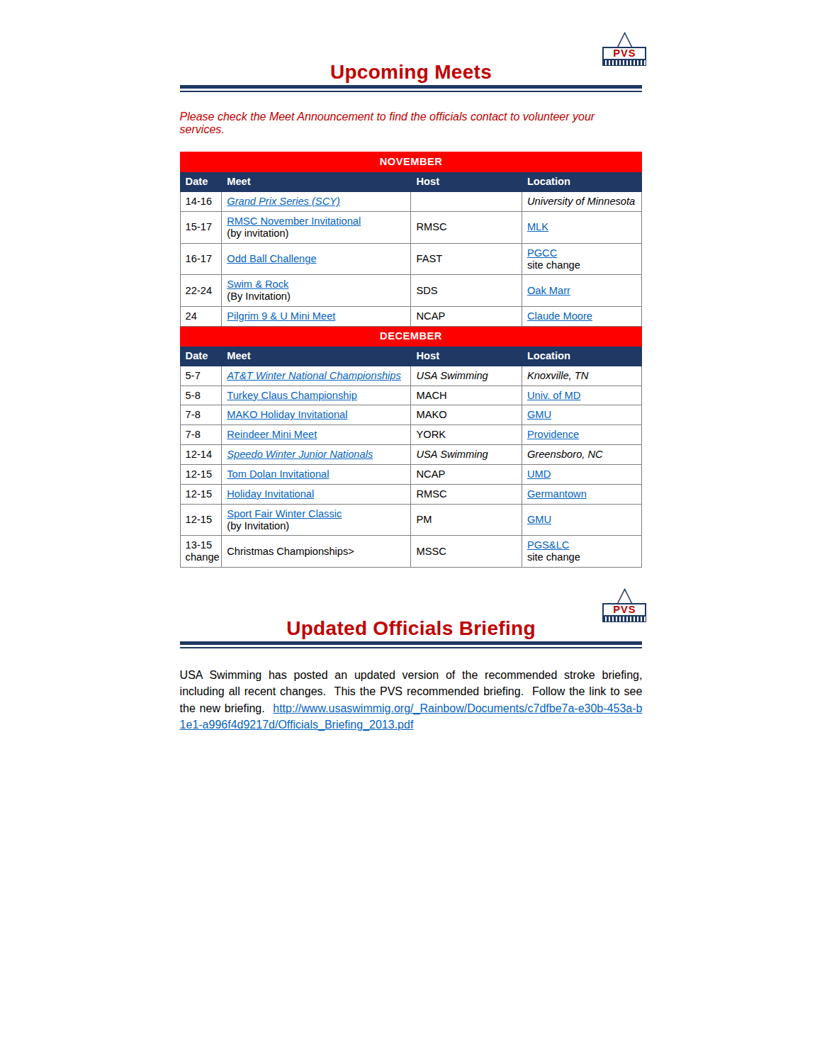△
PVS
Upcoming Meets
Please check the Meet Announcement to find the officials contact to volunteer your services.
| NOVEMBER |
| --- |
| Date | Meet | Host | Location |
| 14-16 | Grand Prix Series (SCY) | | University of Minnesota |
| 15-17 | RMSC November Invitational (by invitation) | RMSC | MLK |
| 16-17 | Odd Ball Challenge | FAST | PGCC site change |
| 22-24 | Swim & Rock (By Invitation) | SDS | Oak Marr |
| 24 | Pilgrim 9 & U Mini Meet | NCAP | Claude Moore |
| DECEMBER |
| Date | Meet | Host | Location |
| 5-7 | AT&T Winter National Championships | USA Swimming | Knoxville, TN |
| 5-8 | Turkey Claus Championship | MACH | Univ. of MD |
| 7-8 | MAKO Holiday Invitational | MAKO | GMU |
| 7-8 | Reindeer Mini Meet | YORK | Providence |
| 12-14 | Speedo Winter Junior Nationals | USA Swimming | Greensboro, NC |
| 12-15 | Tom Dolan Invitational | NCAP | UMD |
| 12-15 | Holiday Invitational | RMSC | Germantown |
| 12-15 | Sport Fair Winter Classic (by Invitation) | PM | GMU |
| 13-15 change | Christmas Championships> | MSSC | PGS&LC site change |
△
PVS
Updated Officials Briefing
USA Swimming has posted an updated version of the recommended stroke briefing, including all recent changes. This the PVS recommended briefing. Follow the link to see the new briefing. http://www.usaswimmig.org/_Rainbow/Documents/c7dfbe7a-e30b-453a-b1e1-a996f4d9217d/Officials_Briefing_2013.pdf